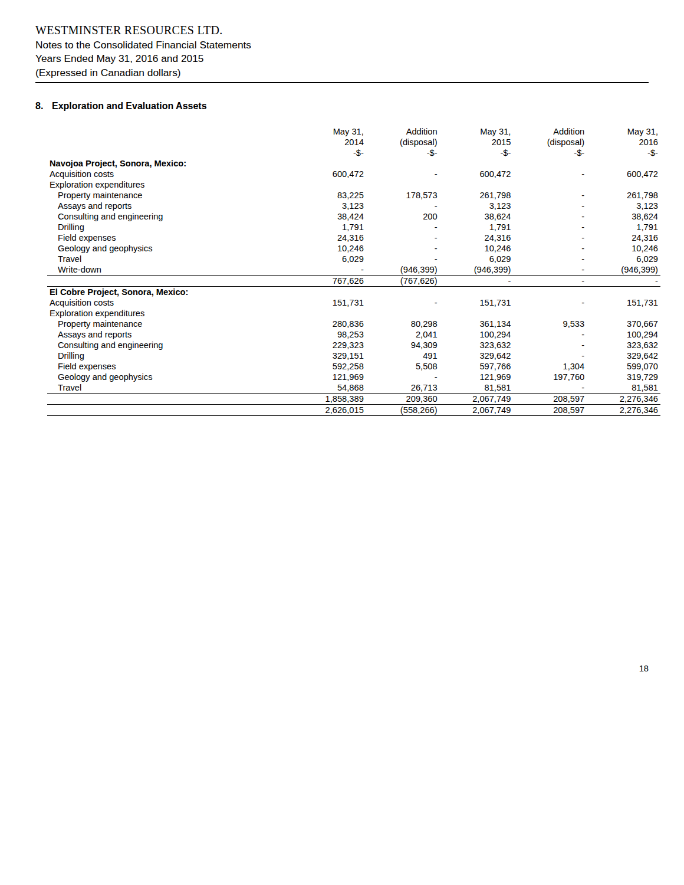WESTMINSTER RESOURCES LTD.
Notes to the Consolidated Financial Statements
Years Ended May 31, 2016 and 2015
(Expressed in Canadian dollars)
8. Exploration and Evaluation Assets
| | May 31, | Addition | May 31, | Addition | May 31, |
| --- | --- | --- | --- | --- | --- |
| | 2014 | (disposal) | 2015 | (disposal) | 2016 |
| | -$- | -$- | -$- | -$- | -$- |
| Navojoa Project, Sonora, Mexico: | | | | | |
| Acquisition costs | 600,472 | - | 600,472 | - | 600,472 |
| Exploration expenditures | | | | | |
| Property maintenance | 83,225 | 178,573 | 261,798 | - | 261,798 |
| Assays and reports | 3,123 | - | 3,123 | - | 3,123 |
| Consulting and engineering | 38,424 | 200 | 38,624 | - | 38,624 |
| Drilling | 1,791 | - | 1,791 | - | 1,791 |
| Field expenses | 24,316 | - | 24,316 | - | 24,316 |
| Geology and geophysics | 10,246 | - | 10,246 | - | 10,246 |
| Travel | 6,029 | - | 6,029 | - | 6,029 |
| Write-down | - | (946,399) | (946,399) | - | (946,399) |
| | 767,626 | (767,626) | - | - | - |
| El Cobre Project, Sonora, Mexico: | | | | | |
| Acquisition costs | 151,731 | - | 151,731 | - | 151,731 |
| Exploration expenditures | | | | | |
| Property maintenance | 280,836 | 80,298 | 361,134 | 9,533 | 370,667 |
| Assays and reports | 98,253 | 2,041 | 100,294 | - | 100,294 |
| Consulting and engineering | 229,323 | 94,309 | 323,632 | - | 323,632 |
| Drilling | 329,151 | 491 | 329,642 | - | 329,642 |
| Field expenses | 592,258 | 5,508 | 597,766 | 1,304 | 599,070 |
| Geology and geophysics | 121,969 | - | 121,969 | 197,760 | 319,729 |
| Travel | 54,868 | 26,713 | 81,581 | - | 81,581 |
| | 1,858,389 | 209,360 | 2,067,749 | 208,597 | 2,276,346 |
| | 2,626,015 | (558,266) | 2,067,749 | 208,597 | 2,276,346 |
18